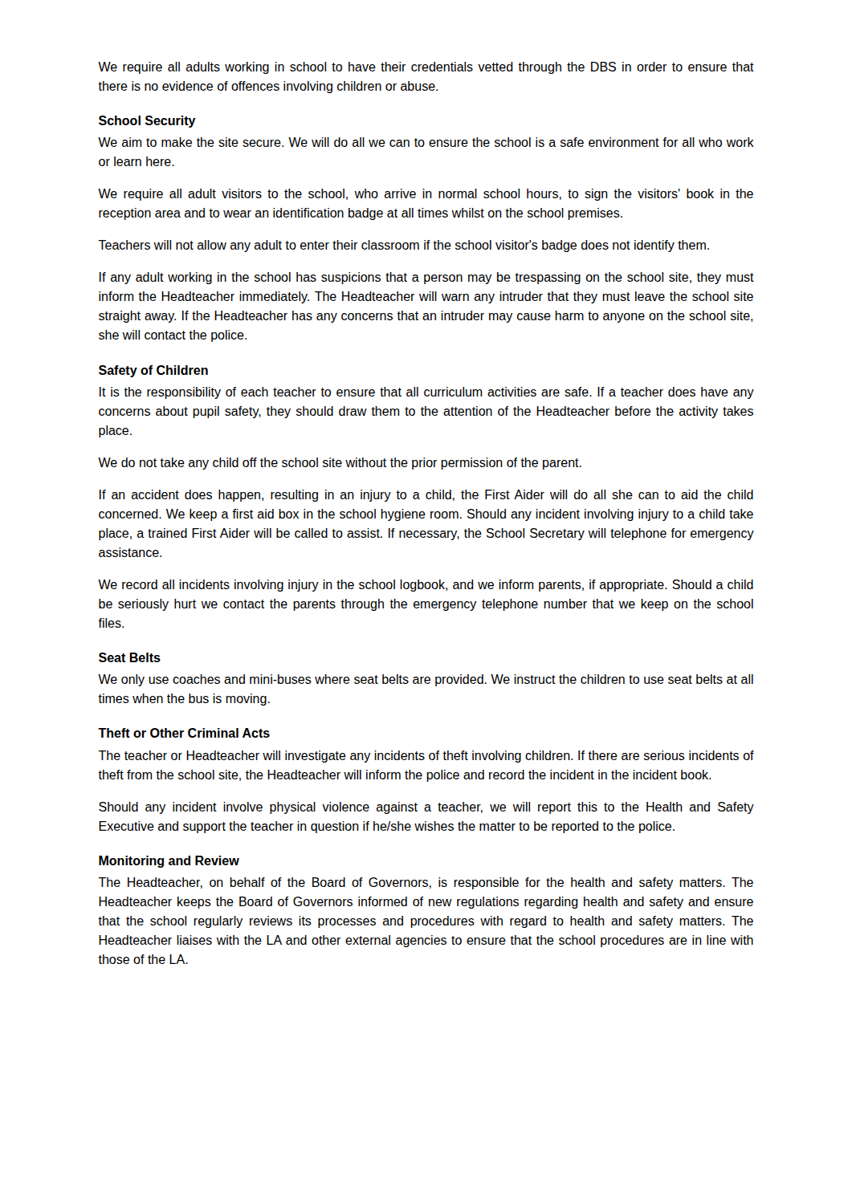We require all adults working in school to have their credentials vetted through the DBS in order to ensure that there is no evidence of offences involving children or abuse.
School Security
We aim to make the site secure. We will do all we can to ensure the school is a safe environment for all who work or learn here.
We require all adult visitors to the school, who arrive in normal school hours, to sign the visitors' book in the reception area and to wear an identification badge at all times whilst on the school premises.
Teachers will not allow any adult to enter their classroom if the school visitor's badge does not identify them.
If any adult working in the school has suspicions that a person may be trespassing on the school site, they must inform the Headteacher immediately. The Headteacher will warn any intruder that they must leave the school site straight away. If the Headteacher has any concerns that an intruder may cause harm to anyone on the school site, she will contact the police.
Safety of Children
It is the responsibility of each teacher to ensure that all curriculum activities are safe. If a teacher does have any concerns about pupil safety, they should draw them to the attention of the Headteacher before the activity takes place.
We do not take any child off the school site without the prior permission of the parent.
If an accident does happen, resulting in an injury to a child, the First Aider will do all she can to aid the child concerned. We keep a first aid box in the school hygiene room. Should any incident involving injury to a child take place, a trained First Aider will be called to assist. If necessary, the School Secretary will telephone for emergency assistance.
We record all incidents involving injury in the school logbook, and we inform parents, if appropriate. Should a child be seriously hurt we contact the parents through the emergency telephone number that we keep on the school files.
Seat Belts
We only use coaches and mini-buses where seat belts are provided. We instruct the children to use seat belts at all times when the bus is moving.
Theft or Other Criminal Acts
The teacher or Headteacher will investigate any incidents of theft involving children. If there are serious incidents of theft from the school site, the Headteacher will inform the police and record the incident in the incident book.
Should any incident involve physical violence against a teacher, we will report this to the Health and Safety Executive and support the teacher in question if he/she wishes the matter to be reported to the police.
Monitoring and Review
The Headteacher, on behalf of the Board of Governors, is responsible for the health and safety matters. The Headteacher keeps the Board of Governors informed of new regulations regarding health and safety and ensure that the school regularly reviews its processes and procedures with regard to health and safety matters. The Headteacher liaises with the LA and other external agencies to ensure that the school procedures are in line with those of the LA.